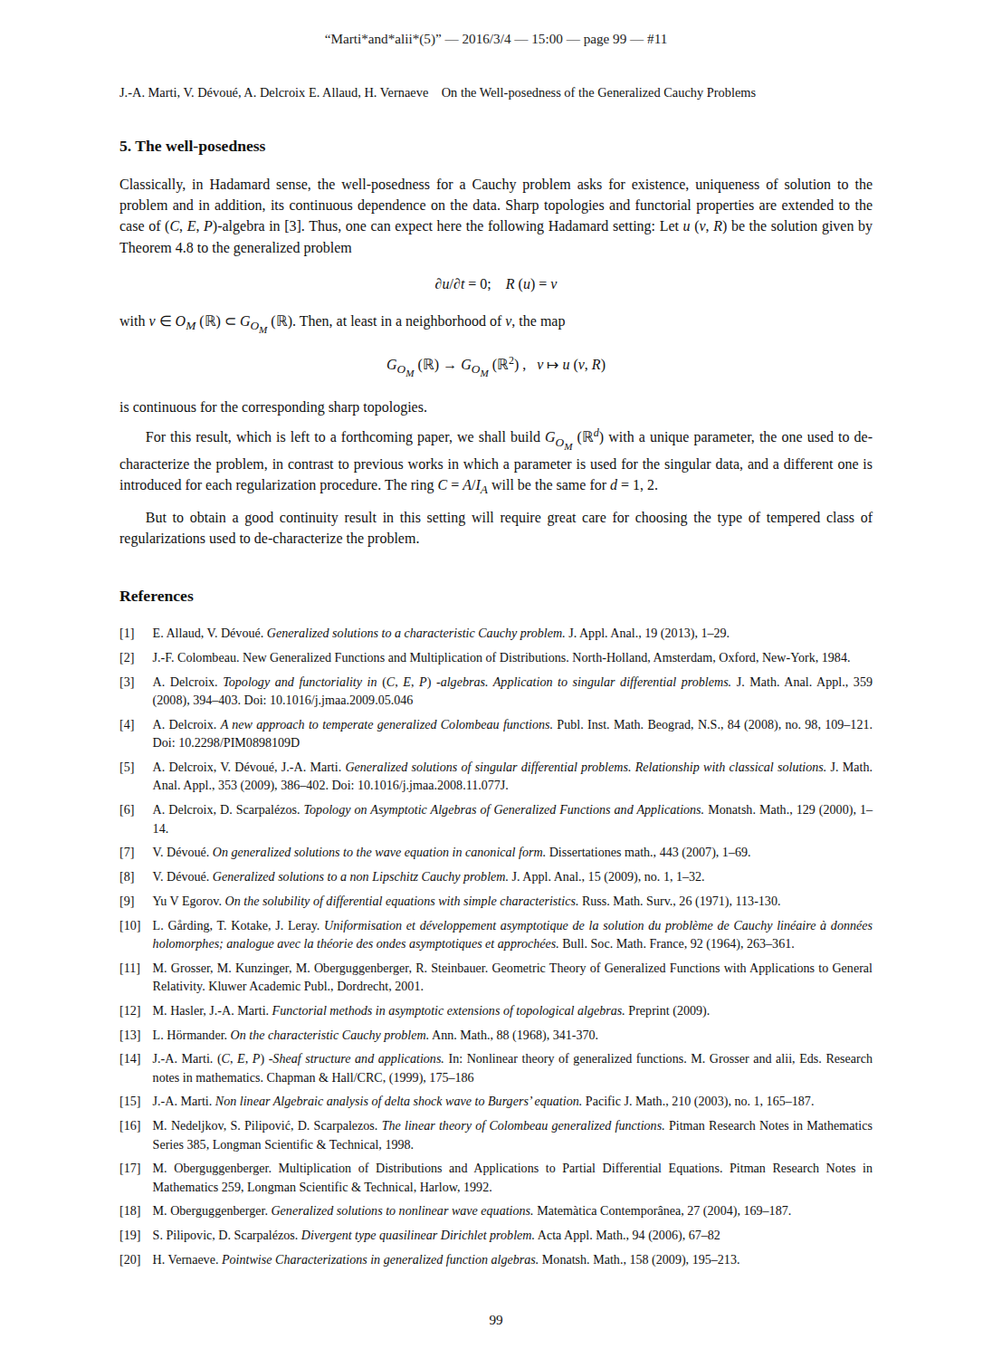“Marti*and*alii*(5)” — 2016/3/4 — 15:00 — page 99 — #11
J.-A. Marti, V. Dévoué, A. Delcroix E. Allaud, H. Vernaeve On the Well-posedness of the Generalized Cauchy Problems
5. The well-posedness
Classically, in Hadamard sense, the well-posedness for a Cauchy problem asks for existence, uniqueness of solution to the problem and in addition, its continuous dependence on the data. Sharp topologies and functorial properties are extended to the case of (C, E, P)-algebra in [3]. Thus, one can expect here the following Hadamard setting: Let u (v, R) be the solution given by Theorem 4.8 to the generalized problem
∂u/∂t = 0; R (u) = v
with v ∈ OM (ℝ) ⊂ GOM (ℝ). Then, at least in a neighborhood of v, the map
GOM (ℝ) → GOM (ℝ2) , v ↦ u (v, R)
is continuous for the corresponding sharp topologies.
For this result, which is left to a forthcoming paper, we shall build GOM (ℝd) with a unique parameter, the one used to de-characterize the problem, in contrast to previous works in which a parameter is used for the singular data, and a different one is introduced for each regularization procedure. The ring C = A/IA will be the same for d = 1, 2.
But to obtain a good continuity result in this setting will require great care for choosing the type of tempered class of regularizations used to de-characterize the problem.
References
E. Allaud, V. Dévoué. Generalized solutions to a characteristic Cauchy problem. J. Appl. Anal., 19 (2013), 1–29.
J.-F. Colombeau. New Generalized Functions and Multiplication of Distributions. North-Holland, Amsterdam, Oxford, New-York, 1984.
A. Delcroix. Topology and functoriality in (C, E, P) -algebras. Application to singular differential problems. J. Math. Anal. Appl., 359 (2008), 394–403. Doi: 10.1016/j.jmaa.2009.05.046
A. Delcroix. A new approach to temperate generalized Colombeau functions. Publ. Inst. Math. Beograd, N.S., 84 (2008), no. 98, 109–121. Doi: 10.2298/PIM0898109D
A. Delcroix, V. Dévoué, J.-A. Marti. Generalized solutions of singular differential problems. Relationship with classical solutions. J. Math. Anal. Appl., 353 (2009), 386–402. Doi: 10.1016/j.jmaa.2008.11.077J.
A. Delcroix, D. Scarpalézos. Topology on Asymptotic Algebras of Generalized Functions and Applications. Monatsh. Math., 129 (2000), 1–14.
V. Dévoué. On generalized solutions to the wave equation in canonical form. Dissertationes math., 443 (2007), 1–69.
V. Dévoué. Generalized solutions to a non Lipschitz Cauchy problem. J. Appl. Anal., 15 (2009), no. 1, 1–32.
Yu V Egorov. On the solubility of differential equations with simple characteristics. Russ. Math. Surv., 26 (1971), 113-130.
L. Gårding, T. Kotake, J. Leray. Uniformisation et développement asymptotique de la solution du problème de Cauchy linéaire à données holomorphes; analogue avec la théorie des ondes asymptotiques et approchées. Bull. Soc. Math. France, 92 (1964), 263–361.
M. Grosser, M. Kunzinger, M. Oberguggenberger, R. Steinbauer. Geometric Theory of Generalized Functions with Applications to General Relativity. Kluwer Academic Publ., Dordrecht, 2001.
M. Hasler, J.-A. Marti. Functorial methods in asymptotic extensions of topological algebras. Preprint (2009).
L. Hörmander. On the characteristic Cauchy problem. Ann. Math., 88 (1968), 341-370.
J.-A. Marti. (C, E, P) -Sheaf structure and applications. In: Nonlinear theory of generalized functions. M. Grosser and alii, Eds. Research notes in mathematics. Chapman & Hall/CRC, (1999), 175–186
J.-A. Marti. Non linear Algebraic analysis of delta shock wave to Burgers’ equation. Pacific J. Math., 210 (2003), no. 1, 165–187.
M. Nedeljkov, S. Pilipović, D. Scarpalezos. The linear theory of Colombeau generalized functions. Pitman Research Notes in Mathematics Series 385, Longman Scientific & Technical, 1998.
M. Oberguggenberger. Multiplication of Distributions and Applications to Partial Differential Equations. Pitman Research Notes in Mathematics 259, Longman Scientific & Technical, Harlow, 1992.
M. Oberguggenberger. Generalized solutions to nonlinear wave equations. Matemàtica Contemporânea, 27 (2004), 169–187.
S. Pilipovic, D. Scarpalézos. Divergent type quasilinear Dirichlet problem. Acta Appl. Math., 94 (2006), 67–82
H. Vernaeve. Pointwise Characterizations in generalized function algebras. Monatsh. Math., 158 (2009), 195–213.
99